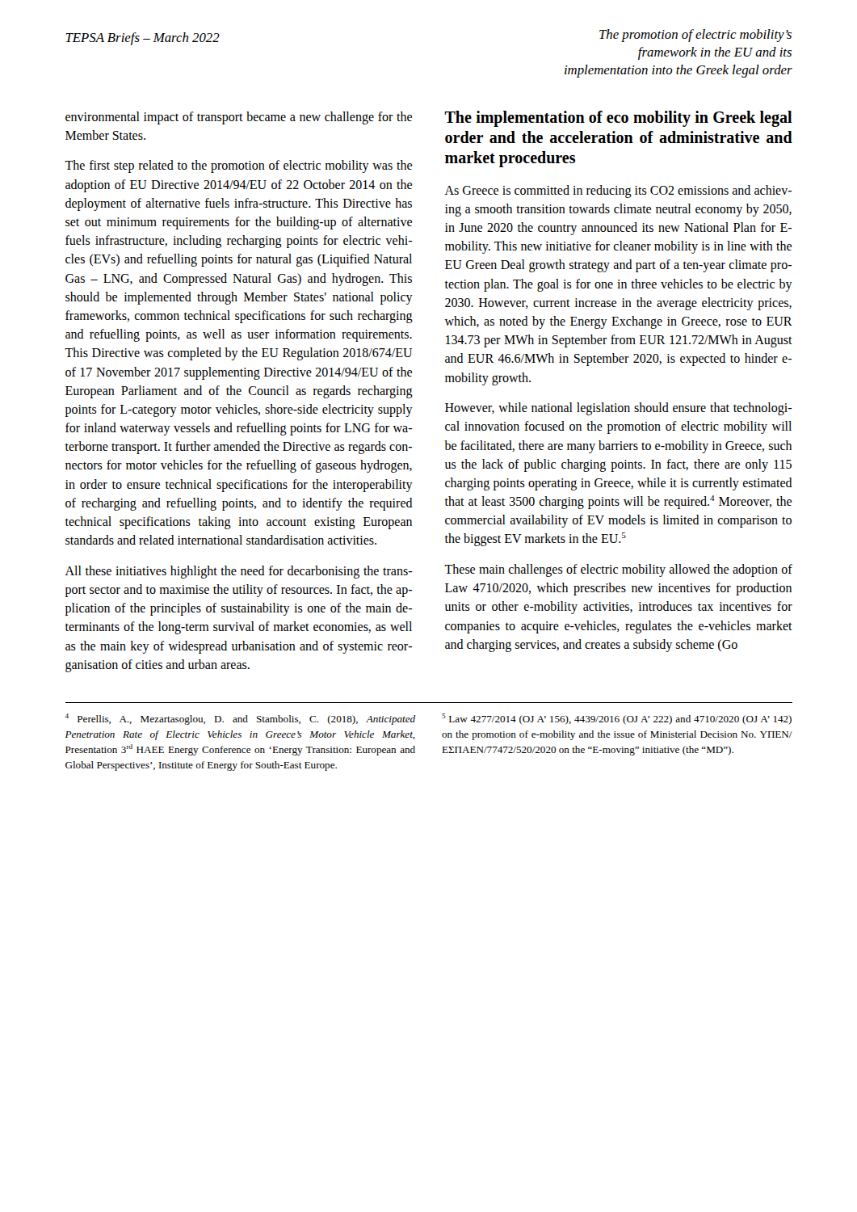TEPSA Briefs – March 2022
The promotion of electric mobility’s
framework in the EU and its
implementation into the Greek legal order
environmental impact of transport became a new challenge for the Member States.
The first step related to the promotion of electric mobility was the adoption of EU Directive 2014/94/EU of 22 October 2014 on the deployment of alternative fuels infra-structure. This Directive has set out minimum requirements for the building-up of alternative fuels infrastructure, including recharging points for electric vehicles (EVs) and refuelling points for natural gas (Liquified Natural Gas – LNG, and Compressed Natural Gas) and hydrogen. This should be implemented through Member States' national policy frameworks, common technical specifications for such recharging and refuelling points, as well as user information requirements. This Directive was completed by the EU Regulation 2018/674/EU of 17 November 2017 supplementing Directive 2014/94/EU of the European Parliament and of the Council as regards recharging points for L-category motor vehicles, shore-side electricity supply for inland waterway vessels and refuelling points for LNG for waterborne transport. It further amended the Directive as regards connectors for motor vehicles for the refuelling of gaseous hydrogen, in order to ensure technical specifications for the interoperability of recharging and refuelling points, and to identify the required technical specifications taking into account existing European standards and related international standardisation activities.
All these initiatives highlight the need for decarbonising the transport sector and to maximise the utility of resources. In fact, the application of the principles of sustainability is one of the main determinants of the long-term survival of market economies, as well as the main key of widespread urbanisation and of systemic reorganisation of cities and urban areas.
The implementation of eco mobility in Greek legal order and the acceleration of administrative and market procedures
As Greece is committed in reducing its CO2 emissions and achieving a smooth transition towards climate neutral economy by 2050, in June 2020 the country announced its new National Plan for E-mobility. This new initiative for cleaner mobility is in line with the EU Green Deal growth strategy and part of a ten-year climate protection plan. The goal is for one in three vehicles to be electric by 2030. However, current increase in the average electricity prices, which, as noted by the Energy Exchange in Greece, rose to EUR 134.73 per MWh in September from EUR 121.72/MWh in August and EUR 46.6/MWh in September 2020, is expected to hinder e-mobility growth.
However, while national legislation should ensure that technological innovation focused on the promotion of electric mobility will be facilitated, there are many barriers to e-mobility in Greece, such us the lack of public charging points. In fact, there are only 115 charging points operating in Greece, while it is currently estimated that at least 3500 charging points will be required.4 Moreover, the commercial availability of EV models is limited in comparison to the biggest EV markets in the EU.5
These main challenges of electric mobility allowed the adoption of Law 4710/2020, which prescribes new incentives for production units or other e-mobility activities, introduces tax incentives for companies to acquire e-vehicles, regulates the e-vehicles market and charging services, and creates a subsidy scheme (Go
4 Perellis, A., Mezartasoglou, D. and Stambolis, C. (2018), Anticipated Penetration Rate of Electric Vehicles in Greece’s Motor Vehicle Market, Presentation 3rd HAEE Energy Conference on ‘Energy Transition: European and Global Perspectives’, Institute of Energy for South-East Europe.
5 Law 4277/2014 (OJ A’ 156), 4439/2016 (OJ A’ 222) and 4710/2020 (OJ A’ 142) on the promotion of e-mobility and the issue of Ministerial Decision No. ΥΠΕΝ/ΕΣΠΑΕΝ/77472/520/2020 on the “E-moving” initiative (the “MD”).